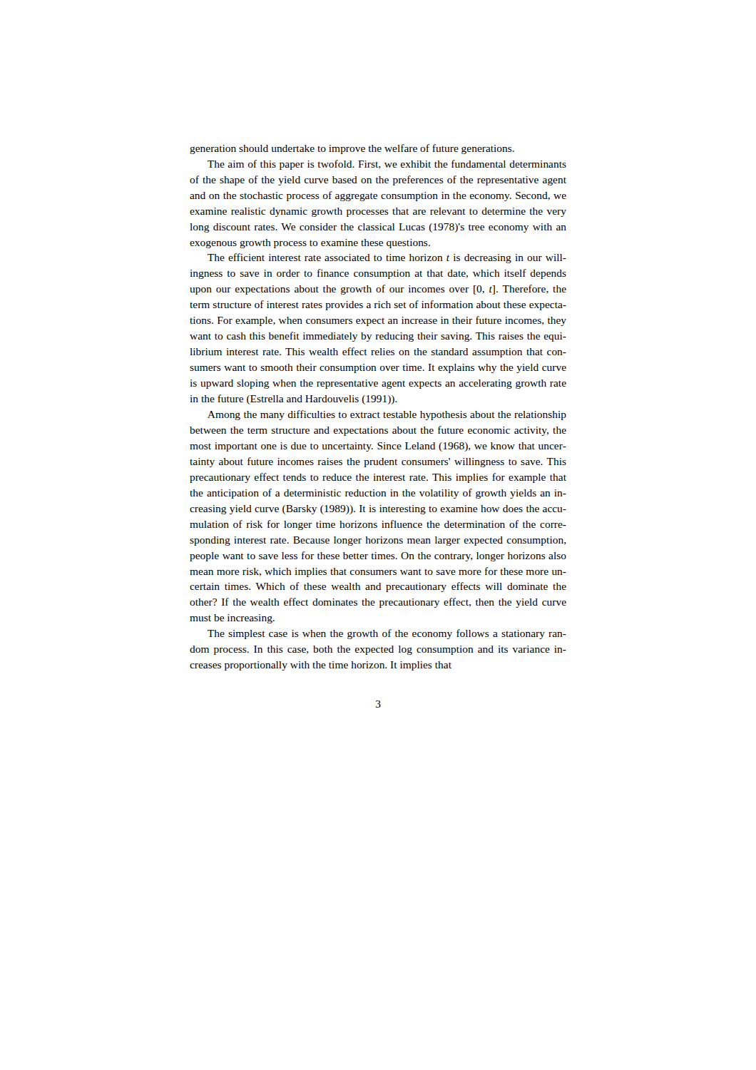generation should undertake to improve the welfare of future generations.
The aim of this paper is twofold. First, we exhibit the fundamental determinants of the shape of the yield curve based on the preferences of the representative agent and on the stochastic process of aggregate consumption in the economy. Second, we examine realistic dynamic growth processes that are relevant to determine the very long discount rates. We consider the classical Lucas (1978)'s tree economy with an exogenous growth process to examine these questions.
The efficient interest rate associated to time horizon t is decreasing in our willingness to save in order to finance consumption at that date, which itself depends upon our expectations about the growth of our incomes over [0, t]. Therefore, the term structure of interest rates provides a rich set of information about these expectations. For example, when consumers expect an increase in their future incomes, they want to cash this benefit immediately by reducing their saving. This raises the equilibrium interest rate. This wealth effect relies on the standard assumption that consumers want to smooth their consumption over time. It explains why the yield curve is upward sloping when the representative agent expects an accelerating growth rate in the future (Estrella and Hardouvelis (1991)).
Among the many difficulties to extract testable hypothesis about the relationship between the term structure and expectations about the future economic activity, the most important one is due to uncertainty. Since Leland (1968), we know that uncertainty about future incomes raises the prudent consumers' willingness to save. This precautionary effect tends to reduce the interest rate. This implies for example that the anticipation of a deterministic reduction in the volatility of growth yields an increasing yield curve (Barsky (1989)). It is interesting to examine how does the accumulation of risk for longer time horizons influence the determination of the corresponding interest rate. Because longer horizons mean larger expected consumption, people want to save less for these better times. On the contrary, longer horizons also mean more risk, which implies that consumers want to save more for these more uncertain times. Which of these wealth and precautionary effects will dominate the other? If the wealth effect dominates the precautionary effect, then the yield curve must be increasing.
The simplest case is when the growth of the economy follows a stationary random process. In this case, both the expected log consumption and its variance increases proportionally with the time horizon. It implies that
3